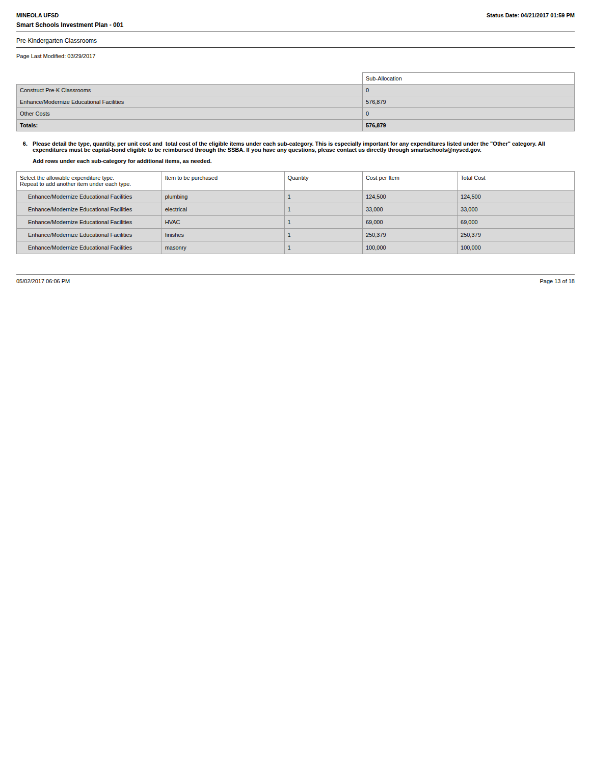MINEOLA UFSD Status Date: 04/21/2017 01:59 PM
Smart Schools Investment Plan - 001
Pre-Kindergarten Classrooms
Page Last Modified: 03/29/2017
| | Sub-Allocation |
| Construct Pre-K Classrooms | 0 |
| Enhance/Modernize Educational Facilities | 576,879 |
| Other Costs | 0 |
| Totals: | 576,879 |
6.
Please detail the type, quantity, per unit cost and total cost of the eligible items under each sub-category. This is especially important for any expenditures listed under the "Other" category. All expenditures must be capital-bond eligible to be reimbursed through the SSBA. If you have any questions, please contact us directly through smartschools@nysed.gov. Add rows under each sub-category for additional items, as needed.
| Select the allowable expenditure type. Repeat to add another item under each type. | Item to be purchased | Quantity | Cost per Item | Total Cost |
| --- | --- | --- | --- | --- |
| Enhance/Modernize Educational Facilities | plumbing | 1 | 124,500 | 124,500 |
| Enhance/Modernize Educational Facilities | electrical | 1 | 33,000 | 33,000 |
| Enhance/Modernize Educational Facilities | HVAC | 1 | 69,000 | 69,000 |
| Enhance/Modernize Educational Facilities | finishes | 1 | 250,379 | 250,379 |
| Enhance/Modernize Educational Facilities | masonry | 1 | 100,000 | 100,000 |
05/02/2017 06:06 PM Page 13 of 18